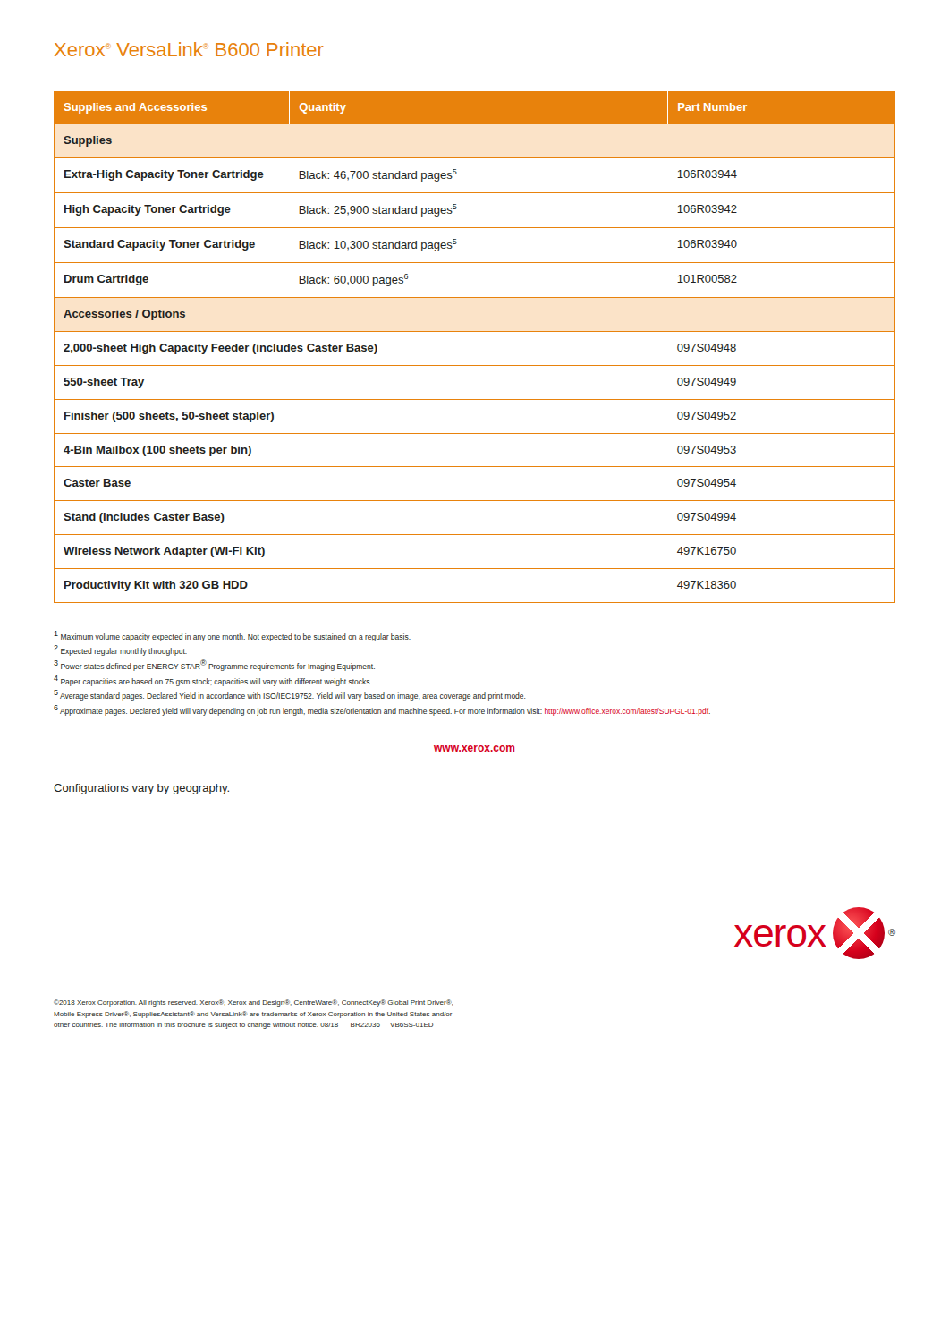Xerox® VersaLink® B600 Printer
| Supplies and Accessories | Quantity | Part Number |
| --- | --- | --- |
| Supplies |
| Extra-High Capacity Toner Cartridge | Black: 46,700 standard pages 5 | 106R03944 |
| High Capacity Toner Cartridge | Black: 25,900 standard pages 5 | 106R03942 |
| Standard Capacity Toner Cartridge | Black: 10,300 standard pages 5 | 106R03940 |
| Drum Cartridge | Black: 60,000 pages 6 | 101R00582 |
| Accessories / Options |
| 2,000-sheet High Capacity Feeder (includes Caster Base) | 097S04948 |
| 550-sheet Tray | 097S04949 |
| Finisher (500 sheets, 50-sheet stapler) | 097S04952 |
| 4-Bin Mailbox (100 sheets per bin) | 097S04953 |
| Caster Base | 097S04954 |
| Stand (includes Caster Base) | 097S04994 |
| Wireless Network Adapter (Wi-Fi Kit) | 497K16750 |
| Productivity Kit with 320 GB HDD | 497K18360 |
1 Maximum volume capacity expected in any one month. Not expected to be sustained on a regular basis.
2 Expected regular monthly throughput.
3 Power states defined per ENERGY STAR® Programme requirements for Imaging Equipment.
4 Paper capacities are based on 75 gsm stock; capacities will vary with different weight stocks.
5 Average standard pages. Declared Yield in accordance with ISO/IEC19752. Yield will vary based on image, area coverage and print mode.
6 Approximate pages. Declared yield will vary depending on job run length, media size/orientation and machine speed. For more information visit: http://www.office.xerox.com/latest/SUPGL-01.pdf.
www.xerox.com
Configurations vary by geography.
xerox ®
©2018 Xerox Corporation. All rights reserved. Xerox®, Xerox and Design®, CentreWare®, ConnectKey® Global Print Driver®,
Mobile Express Driver®, SuppliesAssistant® and VersaLink® are trademarks of Xerox Corporation in the United States and/or
other countries. The information in this brochure is subject to change without notice. 08/18 BR22036 VB6SS-01ED